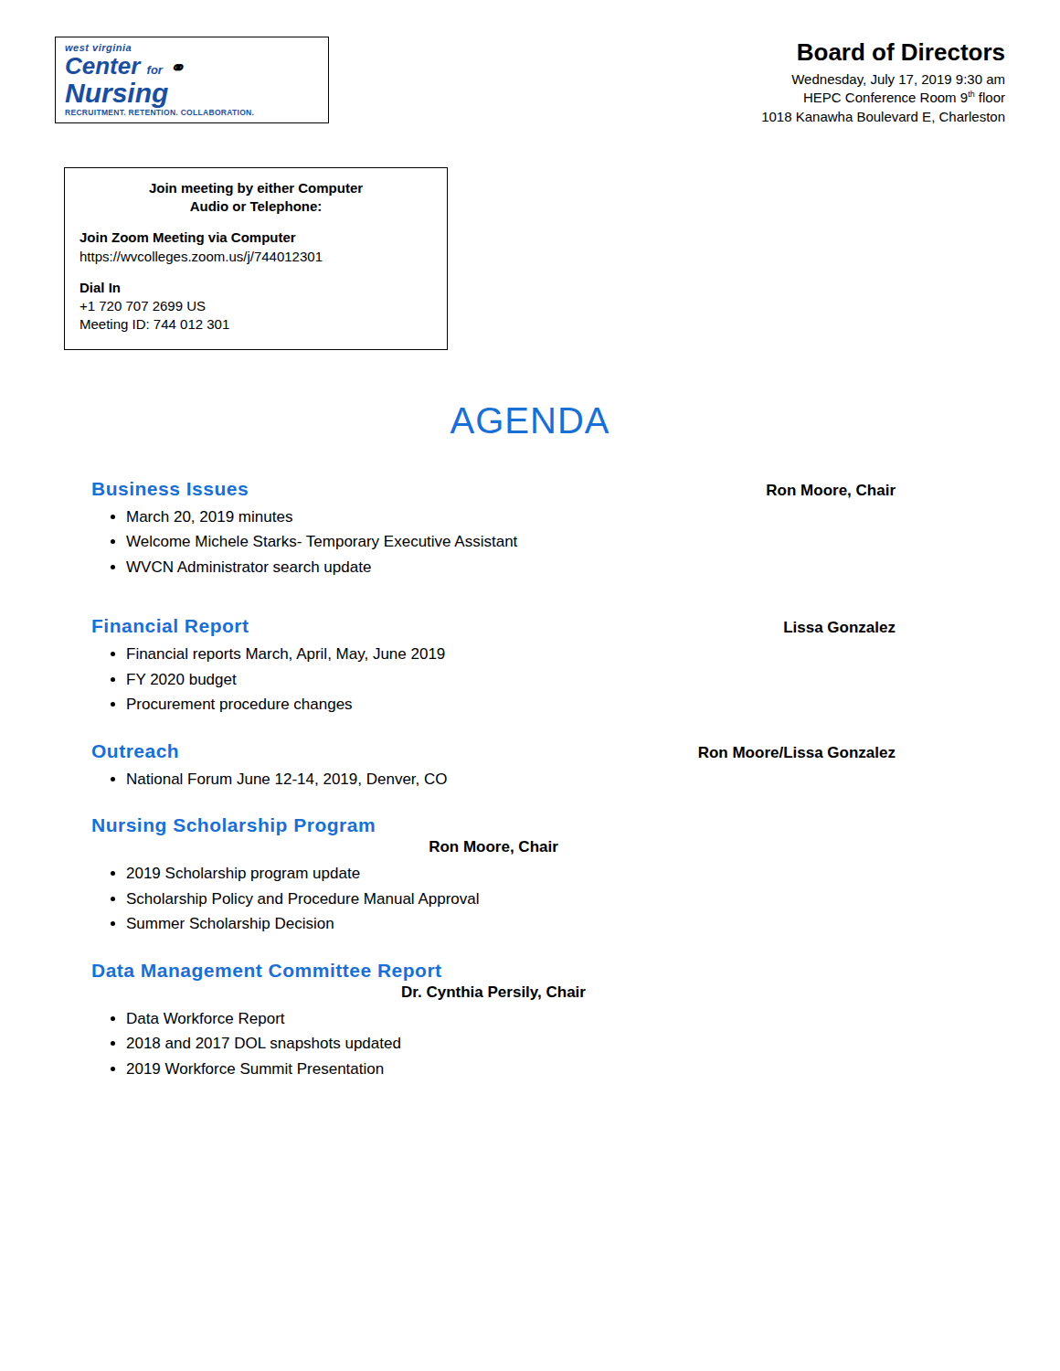west virginia
Center for ⚭
Nursing
RECRUITMENT. RETENTION. COLLABORATION.
Board of Directors
Wednesday, July 17, 2019 9:30 am
HEPC Conference Room 9th floor
1018 Kanawha Boulevard E, Charleston
Join meeting by either Computer
Audio or Telephone:
Join Zoom Meeting via Computer
https://wvcolleges.zoom.us/j/744012301
Dial In
+1 720 707 2699 US
Meeting ID: 744 012 301
AGENDA
Business Issues Ron Moore, Chair
March 20, 2019 minutes
Welcome Michele Starks- Temporary Executive Assistant
WVCN Administrator search update
Financial Report Lissa Gonzalez
Financial reports March, April, May, June 2019
FY 2020 budget
Procurement procedure changes
Outreach Ron Moore/Lissa Gonzalez
National Forum June 12-14, 2019, Denver, CO
Nursing Scholarship Program
Ron Moore, Chair
2019 Scholarship program update
Scholarship Policy and Procedure Manual Approval
Summer Scholarship Decision
Data Management Committee Report
Dr. Cynthia Persily, Chair
Data Workforce Report
2018 and 2017 DOL snapshots updated
2019 Workforce Summit Presentation